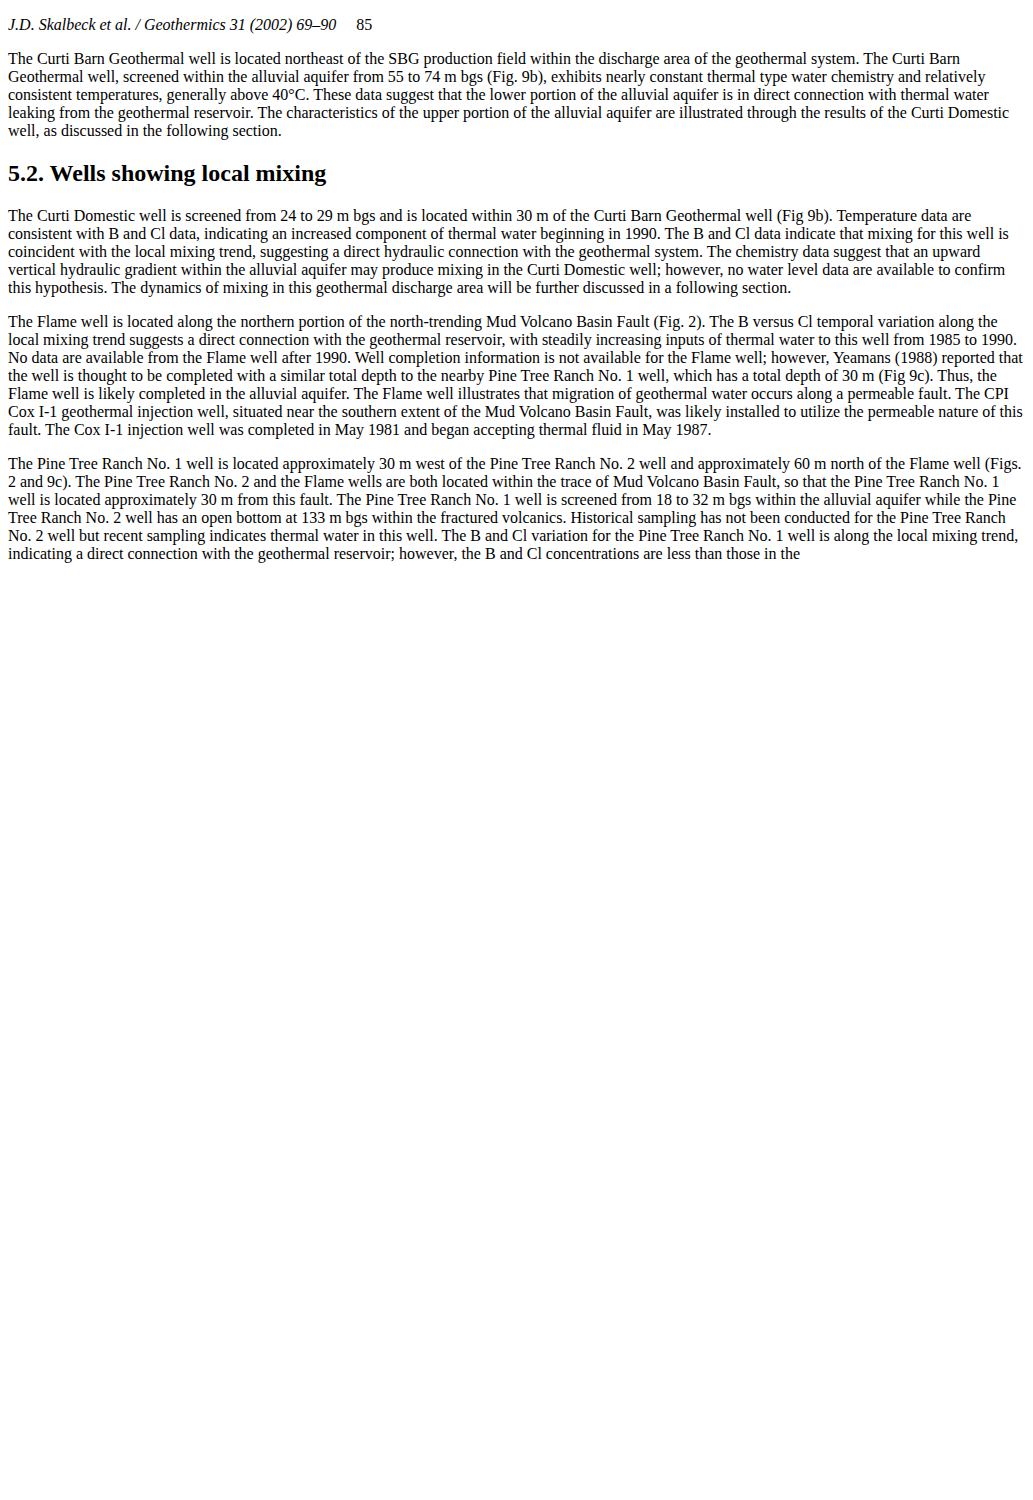J.D. Skalbeck et al. / Geothermics 31 (2002) 69–90 85
The Curti Barn Geothermal well is located northeast of the SBG production field within the discharge area of the geothermal system. The Curti Barn Geothermal well, screened within the alluvial aquifer from 55 to 74 m bgs (Fig. 9b), exhibits nearly constant thermal type water chemistry and relatively consistent temperatures, generally above 40°C. These data suggest that the lower portion of the alluvial aquifer is in direct connection with thermal water leaking from the geothermal reservoir. The characteristics of the upper portion of the alluvial aquifer are illustrated through the results of the Curti Domestic well, as discussed in the following section.
5.2. Wells showing local mixing
The Curti Domestic well is screened from 24 to 29 m bgs and is located within 30 m of the Curti Barn Geothermal well (Fig 9b). Temperature data are consistent with B and Cl data, indicating an increased component of thermal water beginning in 1990. The B and Cl data indicate that mixing for this well is coincident with the local mixing trend, suggesting a direct hydraulic connection with the geothermal system. The chemistry data suggest that an upward vertical hydraulic gradient within the alluvial aquifer may produce mixing in the Curti Domestic well; however, no water level data are available to confirm this hypothesis. The dynamics of mixing in this geothermal discharge area will be further discussed in a following section.
The Flame well is located along the northern portion of the north-trending Mud Volcano Basin Fault (Fig. 2). The B versus Cl temporal variation along the local mixing trend suggests a direct connection with the geothermal reservoir, with steadily increasing inputs of thermal water to this well from 1985 to 1990. No data are available from the Flame well after 1990. Well completion information is not available for the Flame well; however, Yeamans (1988) reported that the well is thought to be completed with a similar total depth to the nearby Pine Tree Ranch No. 1 well, which has a total depth of 30 m (Fig 9c). Thus, the Flame well is likely completed in the alluvial aquifer. The Flame well illustrates that migration of geothermal water occurs along a permeable fault. The CPI Cox I-1 geothermal injection well, situated near the southern extent of the Mud Volcano Basin Fault, was likely installed to utilize the permeable nature of this fault. The Cox I-1 injection well was completed in May 1981 and began accepting thermal fluid in May 1987.
The Pine Tree Ranch No. 1 well is located approximately 30 m west of the Pine Tree Ranch No. 2 well and approximately 60 m north of the Flame well (Figs. 2 and 9c). The Pine Tree Ranch No. 2 and the Flame wells are both located within the trace of Mud Volcano Basin Fault, so that the Pine Tree Ranch No. 1 well is located approximately 30 m from this fault. The Pine Tree Ranch No. 1 well is screened from 18 to 32 m bgs within the alluvial aquifer while the Pine Tree Ranch No. 2 well has an open bottom at 133 m bgs within the fractured volcanics. Historical sampling has not been conducted for the Pine Tree Ranch No. 2 well but recent sampling indicates thermal water in this well. The B and Cl variation for the Pine Tree Ranch No. 1 well is along the local mixing trend, indicating a direct connection with the geothermal reservoir; however, the B and Cl concentrations are less than those in the